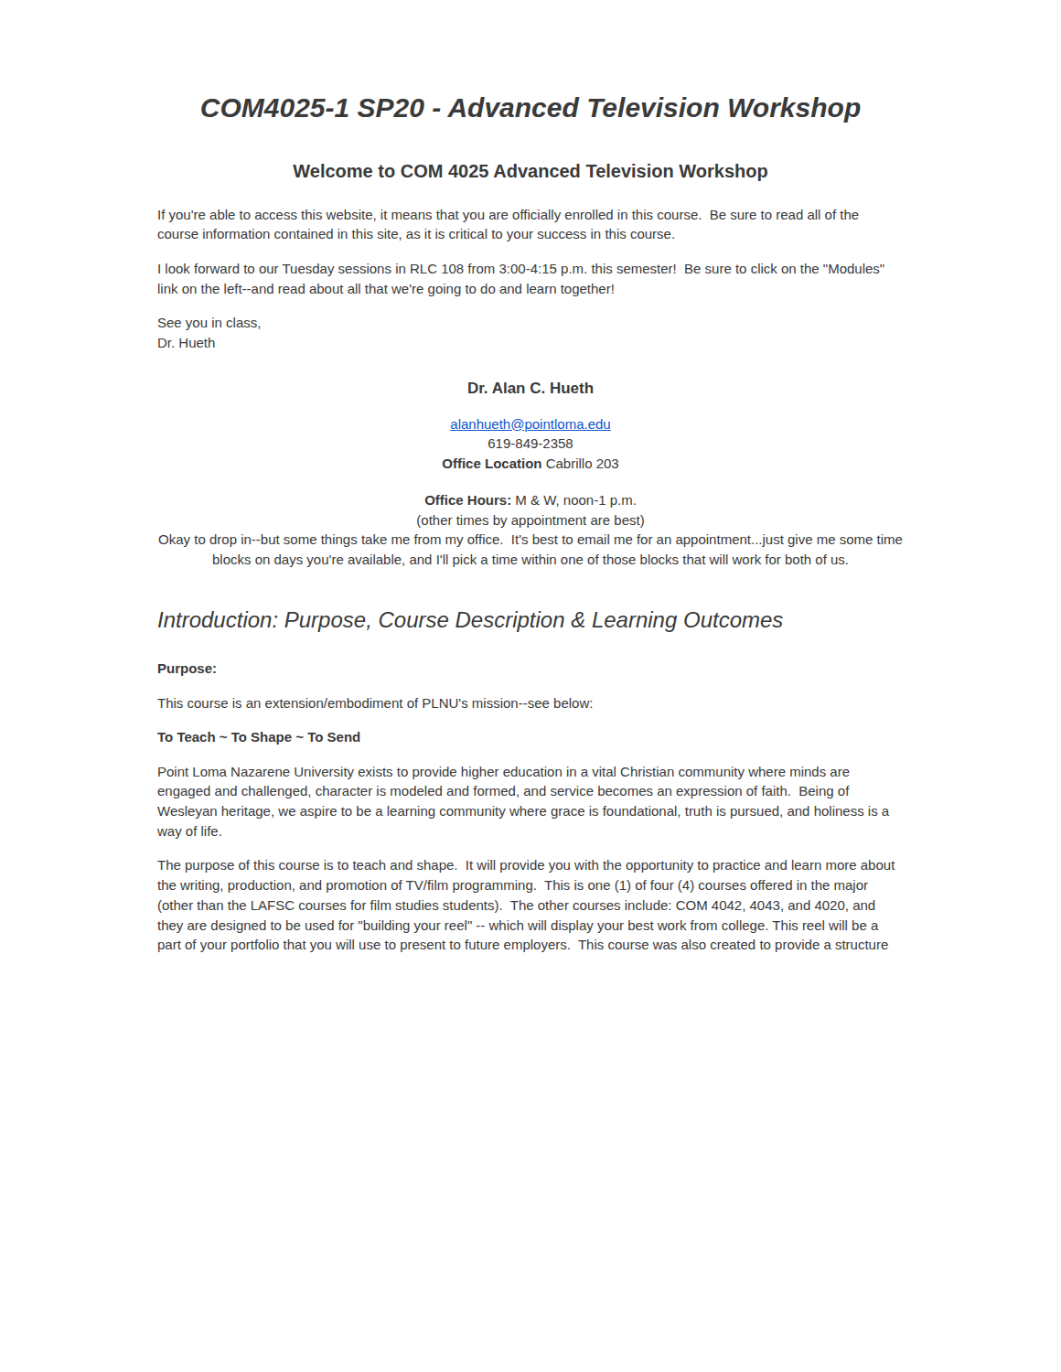COM4025-1 SP20 - Advanced Television Workshop
Welcome to COM 4025 Advanced Television Workshop
If you're able to access this website, it means that you are officially enrolled in this course. Be sure to read all of the course information contained in this site, as it is critical to your success in this course.
I look forward to our Tuesday sessions in RLC 108 from 3:00-4:15 p.m. this semester! Be sure to click on the "Modules" link on the left--and read about all that we're going to do and learn together!
See you in class,
Dr. Hueth
Dr. Alan C. Hueth
alanhueth@pointloma.edu
619-849-2358
Office Location Cabrillo 203
Office Hours: M & W, noon-1 p.m.
(other times by appointment are best)
Okay to drop in--but some things take me from my office. It's best to email me for an appointment...just give me some time blocks on days you're available, and I'll pick a time within one of those blocks that will work for both of us.
Introduction: Purpose, Course Description & Learning Outcomes
Purpose:
This course is an extension/embodiment of PLNU's mission--see below:
To Teach ~ To Shape ~ To Send
Point Loma Nazarene University exists to provide higher education in a vital Christian community where minds are engaged and challenged, character is modeled and formed, and service becomes an expression of faith. Being of Wesleyan heritage, we aspire to be a learning community where grace is foundational, truth is pursued, and holiness is a way of life.
The purpose of this course is to teach and shape. It will provide you with the opportunity to practice and learn more about the writing, production, and promotion of TV/film programming. This is one (1) of four (4) courses offered in the major (other than the LAFSC courses for film studies students). The other courses include: COM 4042, 4043, and 4020, and they are designed to be used for "building your reel" -- which will display your best work from college. This reel will be a part of your portfolio that you will use to present to future employers. This course was also created to provide a structure